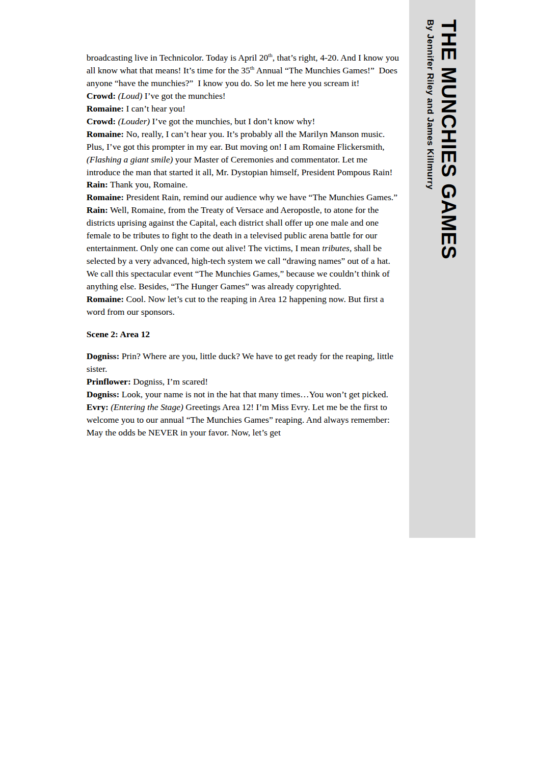THE MUNCHIES GAMES
By Jennifer Riley and James Killmurry
broadcasting live in Technicolor. Today is April 20th, that’s right, 4-20. And I know you all know what that means! It’s time for the 35th Annual “The Munchies Games!” Does anyone “have the munchies?” I know you do. So let me here you scream it!
Crowd: (Loud) I’ve got the munchies!
Romaine: I can’t hear you!
Crowd: (Louder) I’ve got the munchies, but I don’t know why!
Romaine: No, really, I can’t hear you. It’s probably all the Marilyn Manson music. Plus, I’ve got this prompter in my ear. But moving on! I am Romaine Flickersmith, (Flashing a giant smile) your Master of Ceremonies and commentator. Let me introduce the man that started it all, Mr. Dystopian himself, President Pompous Rain!
Rain: Thank you, Romaine.
Romaine: President Rain, remind our audience why we have “The Munchies Games.”
Rain: Well, Romaine, from the Treaty of Versace and Aeropostle, to atone for the districts uprising against the Capital, each district shall offer up one male and one female to be tributes to fight to the death in a televised public arena battle for our entertainment. Only one can come out alive! The victims, I mean tributes, shall be selected by a very advanced, high-tech system we call “drawing names” out of a hat. We call this spectacular event “The Munchies Games,” because we couldn’t think of anything else. Besides, “The Hunger Games” was already copyrighted.
Romaine: Cool. Now let’s cut to the reaping in Area 12 happening now. But first a word from our sponsors.
Scene 2: Area 12
Dogniss: Prin? Where are you, little duck? We have to get ready for the reaping, little sister.
Prinflower: Dogniss, I’m scared!
Dogniss: Look, your name is not in the hat that many times…You won’t get picked.
Evry: (Entering the Stage) Greetings Area 12! I’m Miss Evry. Let me be the first to welcome you to our annual “The Munchies Games” reaping. And always remember: May the odds be NEVER in your favor. Now, let’s get